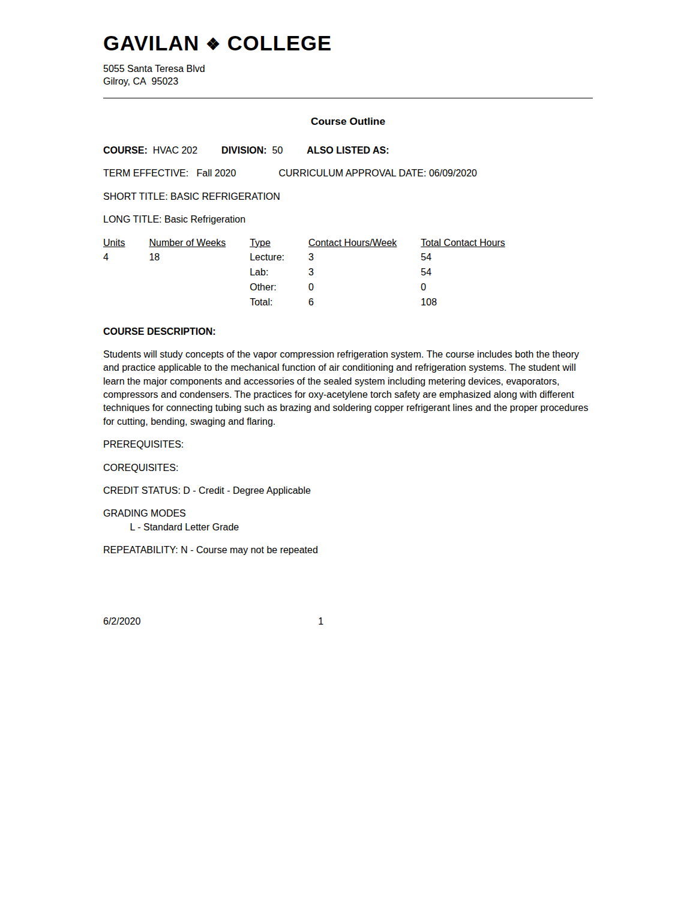GAVILAN ❖ COLLEGE
5055 Santa Teresa Blvd
Gilroy, CA 95023
Course Outline
COURSE: HVAC 202 DIVISION: 50 ALSO LISTED AS:
TERM EFFECTIVE: Fall 2020 CURRICULUM APPROVAL DATE: 06/09/2020
SHORT TITLE: BASIC REFRIGERATION
LONG TITLE: Basic Refrigeration
| Units | Number of Weeks | Type | Contact Hours/Week | Total Contact Hours |
| --- | --- | --- | --- | --- |
| 4 | 18 | Lecture: | 3 | 54 |
| | | Lab: | 3 | 54 |
| | | Other: | 0 | 0 |
| | | Total: | 6 | 108 |
COURSE DESCRIPTION:
Students will study concepts of the vapor compression refrigeration system. The course includes both the theory and practice applicable to the mechanical function of air conditioning and refrigeration systems. The student will learn the major components and accessories of the sealed system including metering devices, evaporators, compressors and condensers. The practices for oxy-acetylene torch safety are emphasized along with different techniques for connecting tubing such as brazing and soldering copper refrigerant lines and the proper procedures for cutting, bending, swaging and flaring.
PREREQUISITES:
COREQUISITES:
CREDIT STATUS: D - Credit - Degree Applicable
GRADING MODES
L - Standard Letter Grade
REPEATABILITY: N - Course may not be repeated
6/2/2020 1